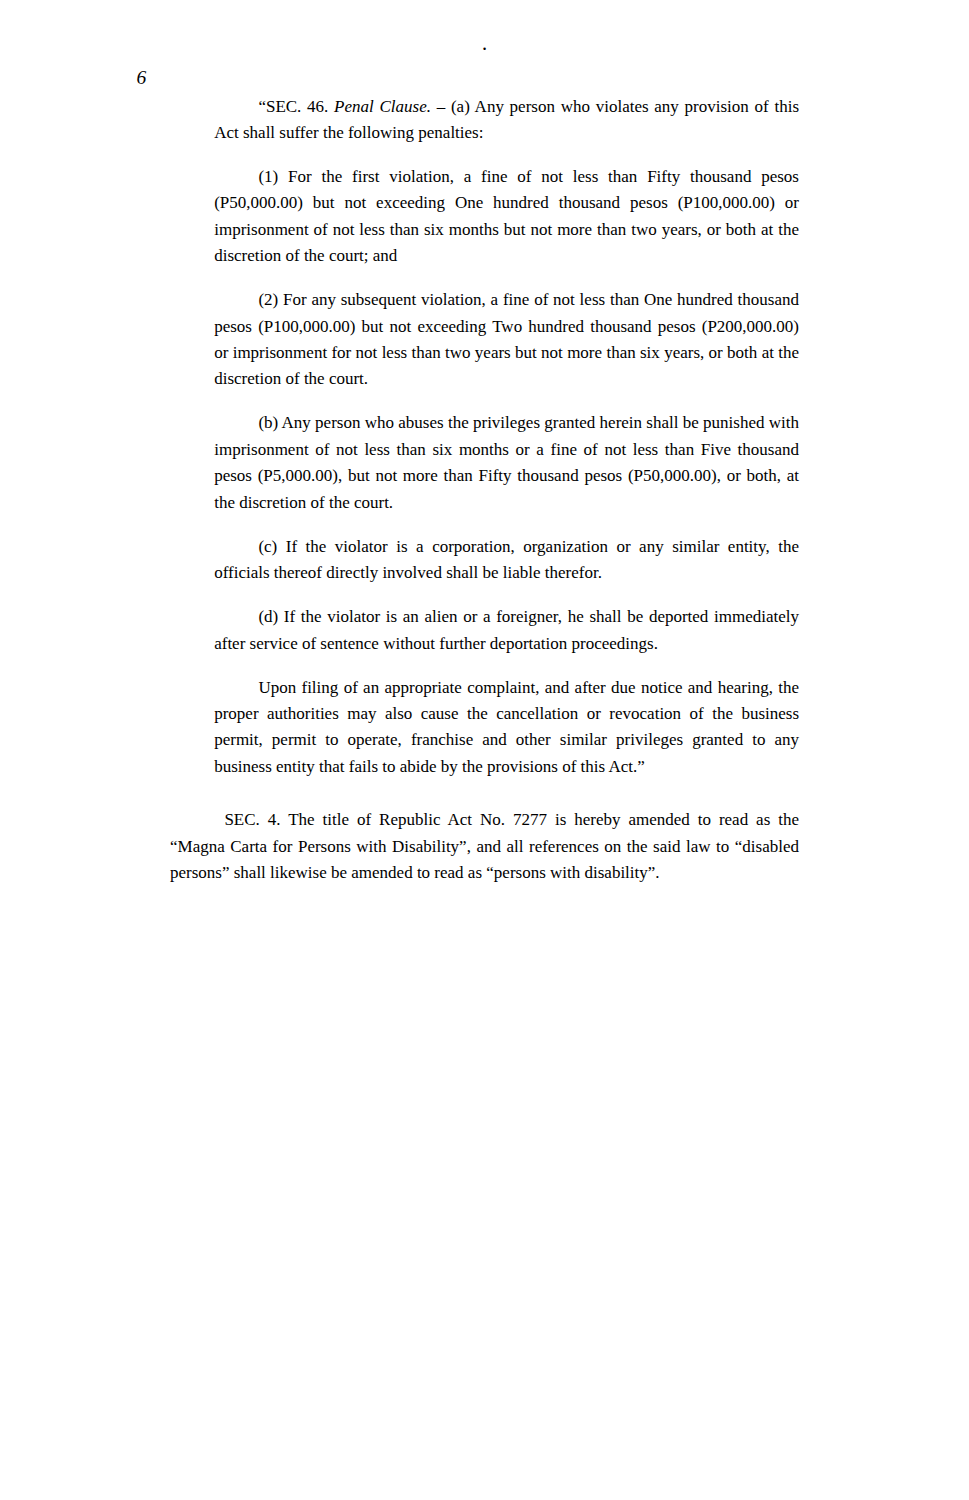.
6
“SEC. 46. Penal Clause. – (a) Any person who violates any provision of this Act shall suffer the following penalties:
(1) For the first violation, a fine of not less than Fifty thousand pesos (P50,000.00) but not exceeding One hundred thousand pesos (P100,000.00) or imprisonment of not less than six months but not more than two years, or both at the discretion of the court; and
(2) For any subsequent violation, a fine of not less than One hundred thousand pesos (P100,000.00) but not exceeding Two hundred thousand pesos (P200,000.00) or imprisonment for not less than two years but not more than six years, or both at the discretion of the court.
(b) Any person who abuses the privileges granted herein shall be punished with imprisonment of not less than six months or a fine of not less than Five thousand pesos (P5,000.00), but not more than Fifty thousand pesos (P50,000.00), or both, at the discretion of the court.
(c) If the violator is a corporation, organization or any similar entity, the officials thereof directly involved shall be liable therefor.
(d) If the violator is an alien or a foreigner, he shall be deported immediately after service of sentence without further deportation proceedings.
Upon filing of an appropriate complaint, and after due notice and hearing, the proper authorities may also cause the cancellation or revocation of the business permit, permit to operate, franchise and other similar privileges granted to any business entity that fails to abide by the provisions of this Act.”
SEC. 4. The title of Republic Act No. 7277 is hereby amended to read as the “Magna Carta for Persons with Disability”, and all references on the said law to “disabled persons” shall likewise be amended to read as “persons with disability”.